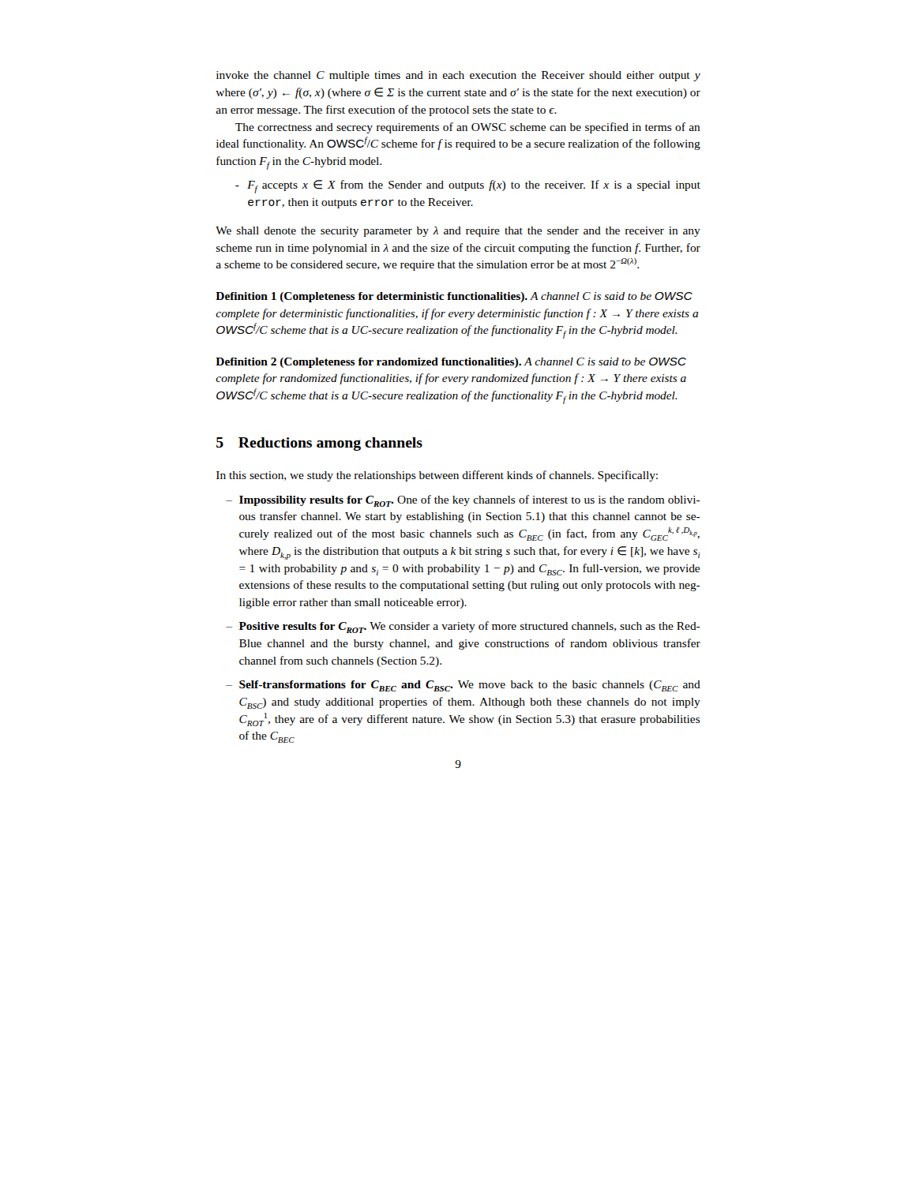invoke the channel C multiple times and in each execution the Receiver should either output y where (σ′, y) ← f(σ, x) (where σ ∈ Σ is the current state and σ′ is the state for the next execution) or an error message. The first execution of the protocol sets the state to ϵ.
The correctness and secrecy requirements of an OWSC scheme can be specified in terms of an ideal functionality. An OWSCf/C scheme for f is required to be a secure realization of the following function Ff in the C-hybrid model.
Ff accepts x ∈ X from the Sender and outputs f(x) to the receiver. If x is a special input error, then it outputs error to the Receiver.
We shall denote the security parameter by λ and require that the sender and the receiver in any scheme run in time polynomial in λ and the size of the circuit computing the function f. Further, for a scheme to be considered secure, we require that the simulation error be at most 2−Ω(λ).
Definition 1 (Completeness for deterministic functionalities). A channel C is said to be OWSC complete for deterministic functionalities, if for every deterministic function f : X → Y there exists a OWSCf/C scheme that is a UC-secure realization of the functionality Ff in the C-hybrid model.
Definition 2 (Completeness for randomized functionalities). A channel C is said to be OWSC complete for randomized functionalities, if for every randomized function f : X → Y there exists a OWSCf/C scheme that is a UC-secure realization of the functionality Ff in the C-hybrid model.
5 Reductions among channels
In this section, we study the relationships between different kinds of channels. Specifically:
Impossibility results for CROT. One of the key channels of interest to us is the random oblivious transfer channel. We start by establishing (in Section 5.1) that this channel cannot be securely realized out of the most basic channels such as CBEC (in fact, from any CGECk,ℓ,Dk,p, where Dk,p is the distribution that outputs a k bit string s such that, for every i ∈ [k], we have si = 1 with probability p and si = 0 with probability 1 − p) and CBSC. In full-version, we provide extensions of these results to the computational setting (but ruling out only protocols with negligible error rather than small noticeable error).
Positive results for CROT. We consider a variety of more structured channels, such as the Red-Blue channel and the bursty channel, and give constructions of random oblivious transfer channel from such channels (Section 5.2).
Self-transformations for CBEC and CBSC. We move back to the basic channels (CBEC and CBSC) and study additional properties of them. Although both these channels do not imply CROT1, they are of a very different nature. We show (in Section 5.3) that erasure probabilities of the CBEC
9